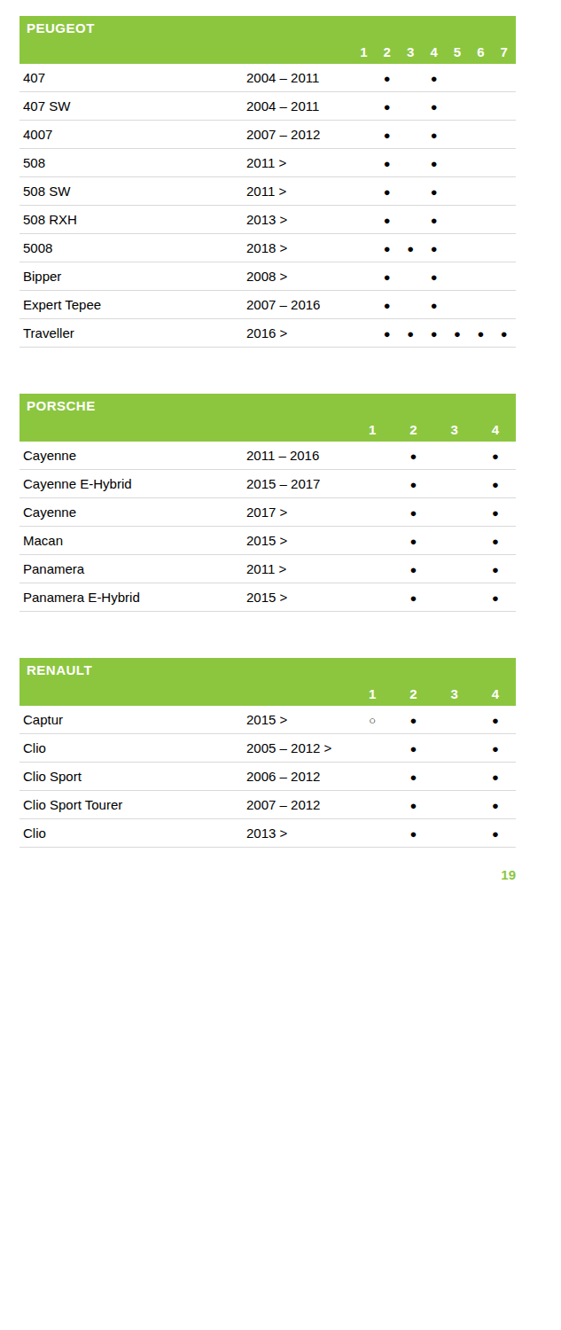PEUGEOT
| | 1 | 2 | 3 | 4 | 5 | 6 | 7 |
| --- | --- | --- | --- | --- | --- | --- | --- |
| 407 | 2004 – 2011 | | | | | | | |
| 407 SW | 2004 – 2011 | | | | | | | |
| 4007 | 2007 – 2012 | | | | | | | |
| 508 | 2011 > | | | | | | | |
| 508 SW | 2011 > | | | | | | | |
| 508 RXH | 2013 > | | | | | | | |
| 5008 | 2018 > | | | | | | | |
| Bipper | 2008 > | | | | | | | |
| Expert Tepee | 2007 – 2016 | | | | | | | |
| Traveller | 2016 > | | | | | | | |
PORSCHE
| | 1 | 2 | 3 | 4 |
| --- | --- | --- | --- | --- |
| Cayenne | 2011 – 2016 | | | | |
| Cayenne E-Hybrid | 2015 – 2017 | | | | |
| Cayenne | 2017 > | | | | |
| Macan | 2015 > | | | | |
| Panamera | 2011 > | | | | |
| Panamera E-Hybrid | 2015 > | | | | |
RENAULT
| | 1 | 2 | 3 | 4 |
| --- | --- | --- | --- | --- |
| Captur | 2015 > | | | | |
| Clio | 2005 – 2012 > | | | | |
| Clio Sport | 2006 – 2012 | | | | |
| Clio Sport Tourer | 2007 – 2012 | | | | |
| Clio | 2013 > | | | | |
19